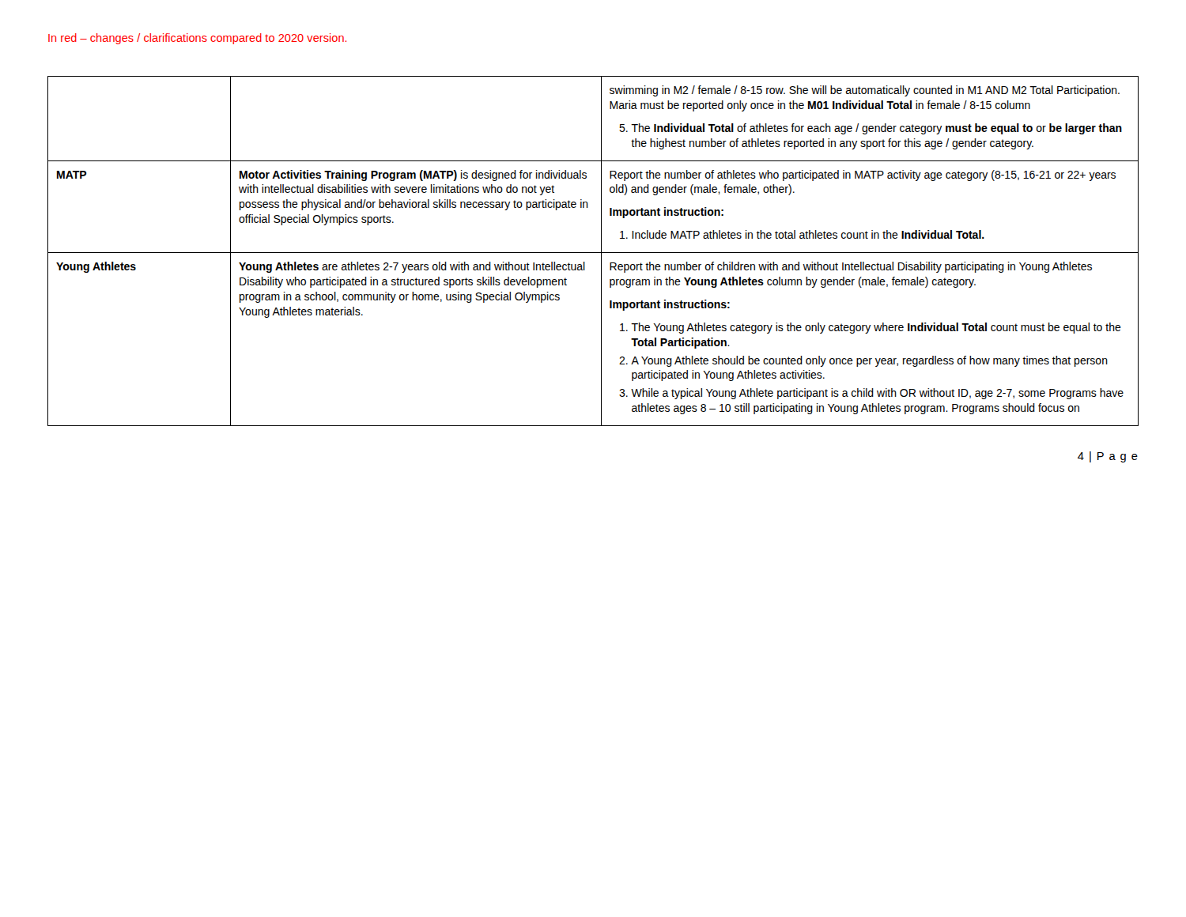In red – changes / clarifications compared to 2020 version.
| | | swimming in M2 / female / 8-15 row. She will be automatically counted in M1 AND M2 Total Participation. Maria must be reported only once in the M01 Individual Total in female / 8-15 column The Individual Total of athletes for each age / gender category must be equal to or be larger than the highest number of athletes reported in any sport for this age / gender category. |
| MATP | Motor Activities Training Program (MATP) is designed for individuals with intellectual disabilities with severe limitations who do not yet possess the physical and/or behavioral skills necessary to participate in official Special Olympics sports. | Report the number of athletes who participated in MATP activity age category (8-15, 16-21 or 22+ years old) and gender (male, female, other). Important instruction: Include MATP athletes in the total athletes count in the Individual Total. |
| Young Athletes | Young Athletes are athletes 2-7 years old with and without Intellectual Disability who participated in a structured sports skills development program in a school, community or home, using Special Olympics Young Athletes materials. | Report the number of children with and without Intellectual Disability participating in Young Athletes program in the Young Athletes column by gender (male, female) category. Important instructions: The Young Athletes category is the only category where Individual Total count must be equal to the Total Participation . A Young Athlete should be counted only once per year, regardless of how many times that person participated in Young Athletes activities. While a typical Young Athlete participant is a child with OR without ID, age 2-7, some Programs have athletes ages 8 – 10 still participating in Young Athletes program. Programs should focus on |
4 | P a g e